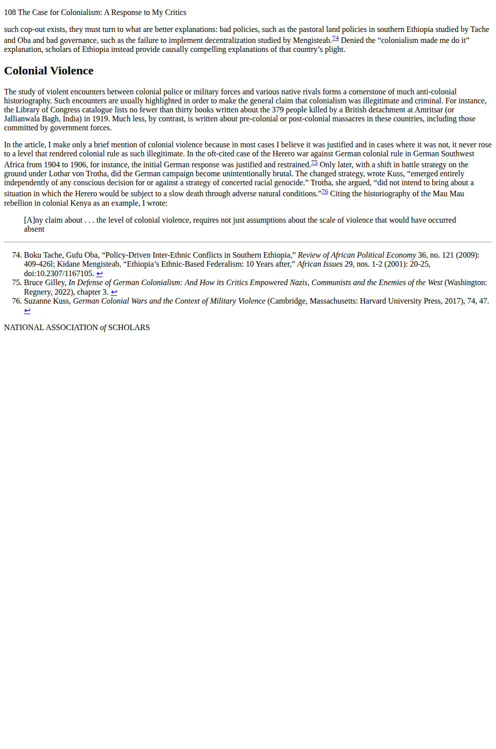108 The Case for Colonialism: A Response to My Critics
such cop-out exists, they must turn to what are better explanations: bad policies, such as the pastoral land policies in southern Ethiopia studied by Tache and Oba and bad governance, such as the failure to implement decentralization studied by Mengisteab.74 Denied the “colonialism made me do it” explanation, scholars of Ethiopia instead provide causally compelling explanations of that country’s plight.
Colonial Violence
The study of violent encounters between colonial police or military forces and various native rivals forms a cornerstone of much anti-colonial historiography. Such encounters are usually highlighted in order to make the general claim that colonialism was illegitimate and criminal. For instance, the Library of Congress catalogue lists no fewer than thirty books written about the 379 people killed by a British detachment at Amritsar (or Jallianwala Bagh, India) in 1919. Much less, by contrast, is written about pre-colonial or post-colonial massacres in these countries, including those committed by government forces.
In the article, I make only a brief mention of colonial violence because in most cases I believe it was justified and in cases where it was not, it never rose to a level that rendered colonial rule as such illegitimate. In the oft-cited case of the Herero war against German colonial rule in German Southwest Africa from 1904 to 1906, for instance, the initial German response was justified and restrained.75 Only later, with a shift in battle strategy on the ground under Lothar von Trotha, did the German campaign become unintentionally brutal. The changed strategy, wrote Kuss, “emerged entirely independently of any conscious decision for or against a strategy of concerted racial genocide.” Trotha, she argued, “did not intend to bring about a situation in which the Herero would be subject to a slow death through adverse natural conditions.”76 Citing the historiography of the Mau Mau rebellion in colonial Kenya as an example, I wrote:
[A]ny claim about . . . the level of colonial violence, requires not just assumptions about the scale of violence that would have occurred absent
Boku Tache, Gufu Oba, “Policy-Driven Inter-Ethnic Conflicts in Southern Ethiopia,” Review of African Political Economy 36, no. 121 (2009): 409-426l; Kidane Mengisteab, “Ethiopia’s Ethnic-Based Federalism: 10 Years after,” African Issues 29, nos. 1-2 (2001): 20-25, doi:10.2307/1167105. ↩
Bruce Gilley, In Defense of German Colonialism: And How its Critics Empowered Nazis, Communists and the Enemies of the West (Washington: Regnery, 2022), chapter 3. ↩
Suzanne Kuss, German Colonial Wars and the Context of Military Violence (Cambridge, Massachusetts: Harvard University Press, 2017), 74, 47. ↩
NATIONAL ASSOCIATION of SCHOLARS